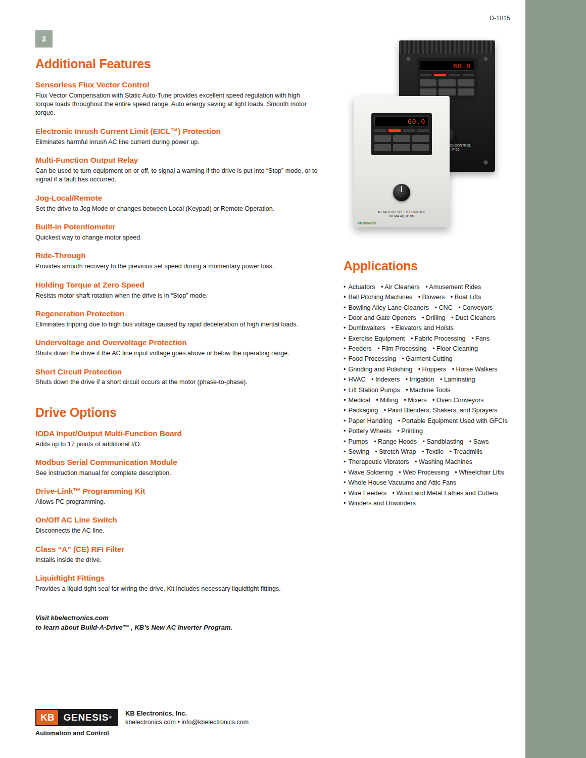D-1015
2
Additional Features
Sensorless Flux Vector Control
Flux Vector Compensation with Static Auto-Tune provides excellent speed regulation with high torque loads throughout the entire speed range. Auto energy saving at light loads. Smooth motor torque.
Electronic Inrush Current Limit (EICL™) Protection
Eliminates harmful inrush AC line current during power up.
Multi-Function Output Relay
Can be used to turn equipment on or off, to signal a warning if the drive is put into “Stop” mode, or to signal if a fault has occurred.
Jog-Local/Remote
Set the drive to Jog Mode or changes between Local (Keypad) or Remote Operation.
Built-in Potentiometer
Quickest way to change motor speed.
Ride-Through
Provides smooth recovery to the previous set speed during a momentary power loss.
Holding Torque at Zero Speed
Resists motor shaft rotation when the drive is in “Stop” mode.
Regeneration Protection
Eliminates tripping due to high bus voltage caused by rapid deceleration of high inertial loads.
Undervoltage and Overvoltage Protection
Shuts down the drive if the AC line input voltage goes above or below the operating range.
Short Circuit Protection
Shuts down the drive if a short circuit occurs at the motor (phase-to-phase).
Drive Options
IODA Input/Output Multi-Function Board
Adds up to 17 points of additional I/O.
Modbus Serial Communication Module
See instruction manual for complete description.
Drive-Link™ Programming Kit
Allows PC programming.
On/Off AC Line Switch
Disconnects the AC line.
Class “A” (CE) RFI Filter
Installs inside the drive.
Liquidtight Fittings
Provides a liquid-tight seal for wiring the drive. Kit includes necessary liquidtight fittings.
Visit kbelectronics.com
to learn about Build-A-Drive™ , KB’s New AC Inverter Program.
AC MOTOR SPEED CONTROL
NEMA 4X, IP 65
KB GENESIS
AC MOTOR SPEED CONTROL
NEMA 4X, IP 65
KB GENESIS
Applications
Actuators • Air Cleaners • Amusement Rides
Ball Pitching Machines • Blowers • Boat Lifts
Bowling Alley Lane Cleaners • CNC • Conveyors
Door and Gate Openers • Drilling • Duct Cleaners
Dumbwaiters • Elevators and Hoists
Exercise Equipment • Fabric Processing • Fans
Feeders • Film Processing • Floor Cleaning
Food Processing • Garment Cutting
Grinding and Polishing • Hoppers • Horse Walkers
HVAC • Indexers • Irrigation • Laminating
Lift Station Pumps • Machine Tools
Medical • Milling • Mixers • Oven Conveyors
Packaging • Paint Blenders, Shakers, and Sprayers
Paper Handling • Portable Equipment Used with GFCIs
Pottery Wheels • Printing
Pumps • Range Hoods • Sandblasting • Saws
Sewing • Stretch Wrap • Textile • Treadmills
Therapeutic Vibrators • Washing Machines
Wave Soldering • Web Processing • Wheelchair Lifts
Whole House Vacuums and Attic Fans
Wire Feeders • Wood and Metal Lathes and Cutters
Winders and Unwinders
KB
GENESIS®
Automation and Control
KB Electronics, Inc.
kbelectronics.com • info@kbelectronics.com